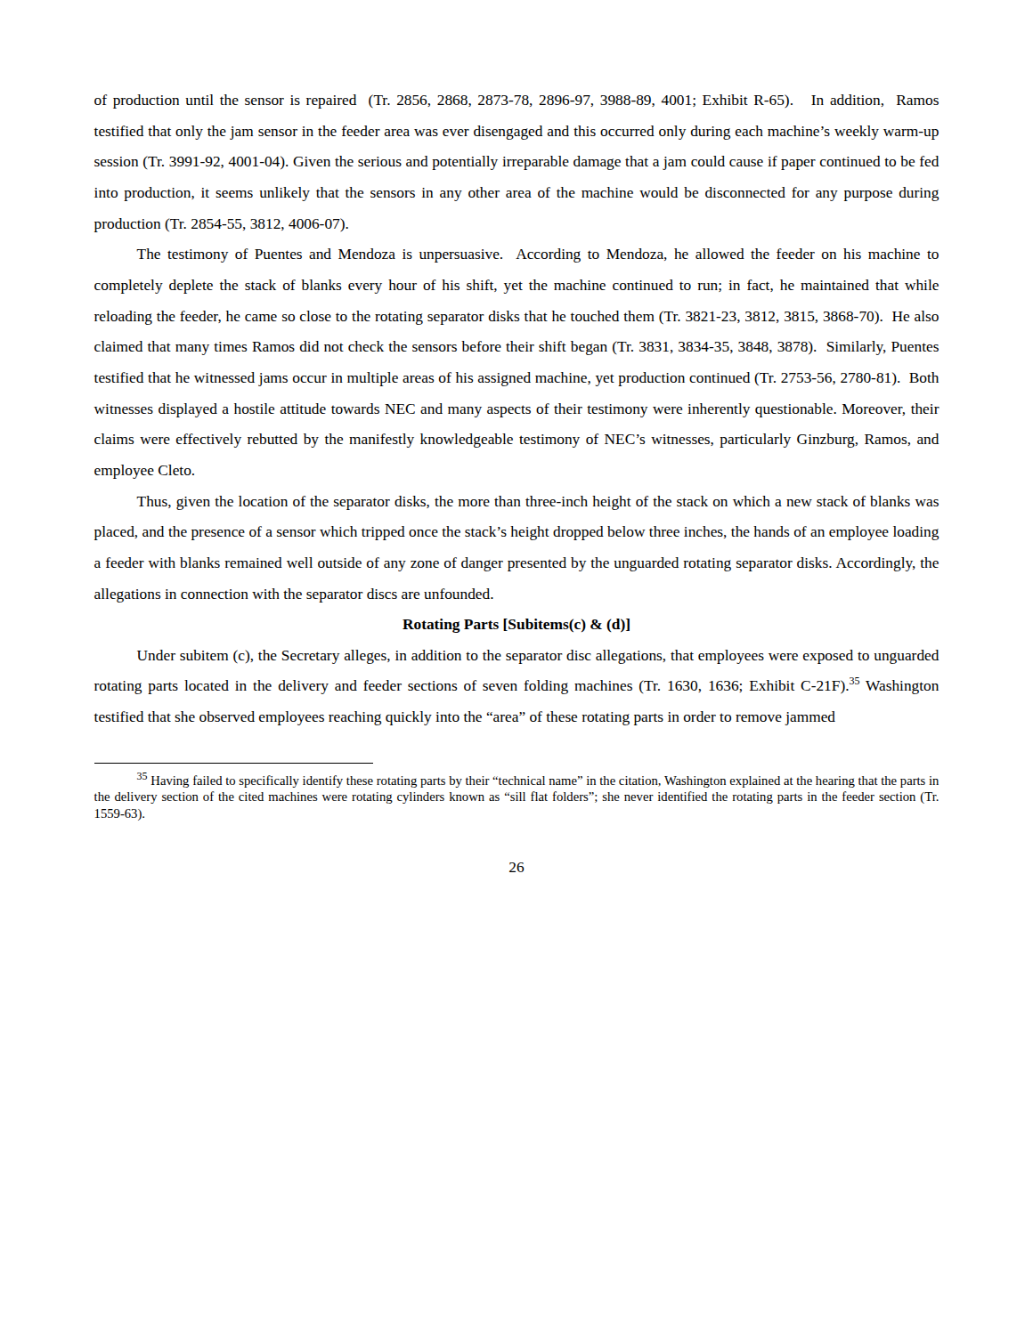of production until the sensor is repaired (Tr. 2856, 2868, 2873-78, 2896-97, 3988-89, 4001; Exhibit R-65). In addition, Ramos testified that only the jam sensor in the feeder area was ever disengaged and this occurred only during each machine’s weekly warm-up session (Tr. 3991-92, 4001-04). Given the serious and potentially irreparable damage that a jam could cause if paper continued to be fed into production, it seems unlikely that the sensors in any other area of the machine would be disconnected for any purpose during production (Tr. 2854-55, 3812, 4006-07).
The testimony of Puentes and Mendoza is unpersuasive. According to Mendoza, he allowed the feeder on his machine to completely deplete the stack of blanks every hour of his shift, yet the machine continued to run; in fact, he maintained that while reloading the feeder, he came so close to the rotating separator disks that he touched them (Tr. 3821-23, 3812, 3815, 3868-70). He also claimed that many times Ramos did not check the sensors before their shift began (Tr. 3831, 3834-35, 3848, 3878). Similarly, Puentes testified that he witnessed jams occur in multiple areas of his assigned machine, yet production continued (Tr. 2753-56, 2780-81). Both witnesses displayed a hostile attitude towards NEC and many aspects of their testimony were inherently questionable. Moreover, their claims were effectively rebutted by the manifestly knowledgeable testimony of NEC’s witnesses, particularly Ginzburg, Ramos, and employee Cleto.
Thus, given the location of the separator disks, the more than three-inch height of the stack on which a new stack of blanks was placed, and the presence of a sensor which tripped once the stack’s height dropped below three inches, the hands of an employee loading a feeder with blanks remained well outside of any zone of danger presented by the unguarded rotating separator disks. Accordingly, the allegations in connection with the separator discs are unfounded.
Rotating Parts [Subitems(c) & (d)]
Under subitem (c), the Secretary alleges, in addition to the separator disc allegations, that employees were exposed to unguarded rotating parts located in the delivery and feeder sections of seven folding machines (Tr. 1630, 1636; Exhibit C-21F).35 Washington testified that she observed employees reaching quickly into the “area” of these rotating parts in order to remove jammed
35 Having failed to specifically identify these rotating parts by their “technical name” in the citation, Washington explained at the hearing that the parts in the delivery section of the cited machines were rotating cylinders known as “sill flat folders”; she never identified the rotating parts in the feeder section (Tr. 1559-63).
26